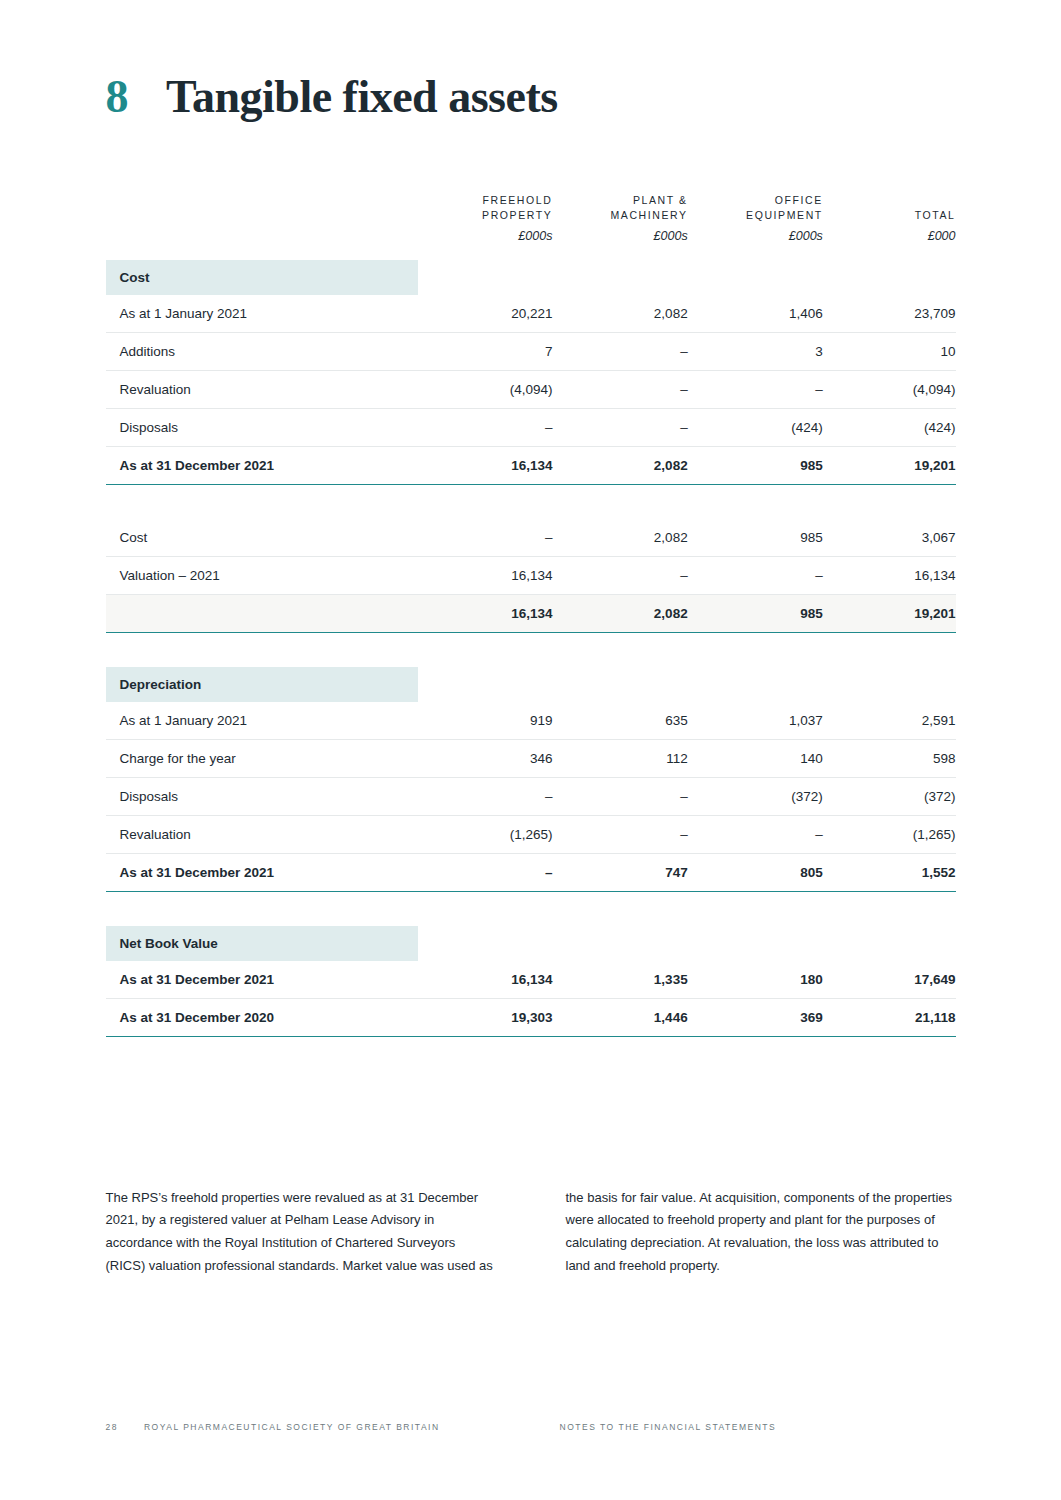8 Tangible fixed assets
| | Freehold property | Plant & machinery | Office equipment | Total |
| --- | --- | --- | --- | --- |
| | £000s | £000s | £000s | £000 |
| Cost | | | | |
| As at 1 January 2021 | 20,221 | 2,082 | 1,406 | 23,709 |
| Additions | 7 | – | 3 | 10 |
| Revaluation | (4,094) | – | – | (4,094) |
| Disposals | – | – | (424) | (424) |
| As at 31 December 2021 | 16,134 | 2,082 | 985 | 19,201 |
| Cost | – | 2,082 | 985 | 3,067 |
| Valuation – 2021 | 16,134 | – | – | 16,134 |
| | 16,134 | 2,082 | 985 | 19,201 |
| Depreciation | | | | |
| As at 1 January 2021 | 919 | 635 | 1,037 | 2,591 |
| Charge for the year | 346 | 112 | 140 | 598 |
| Disposals | – | – | (372) | (372) |
| Revaluation | (1,265) | – | – | (1,265) |
| As at 31 December 2021 | – | 747 | 805 | 1,552 |
| Net Book Value | | | | |
| As at 31 December 2021 | 16,134 | 1,335 | 180 | 17,649 |
| As at 31 December 2020 | 19,303 | 1,446 | 369 | 21,118 |
The RPS’s freehold properties were revalued as at 31 December 2021, by a registered valuer at Pelham Lease Advisory in accordance with the Royal Institution of Chartered Surveyors (RICS) valuation professional standards. Market value was used as
the basis for fair value. At acquisition, components of the properties were allocated to freehold property and plant for the purposes of calculating depreciation. At revaluation, the loss was attributed to land and freehold property.
28 Royal Pharmaceutical Society of Great Britain Notes to the financial statements